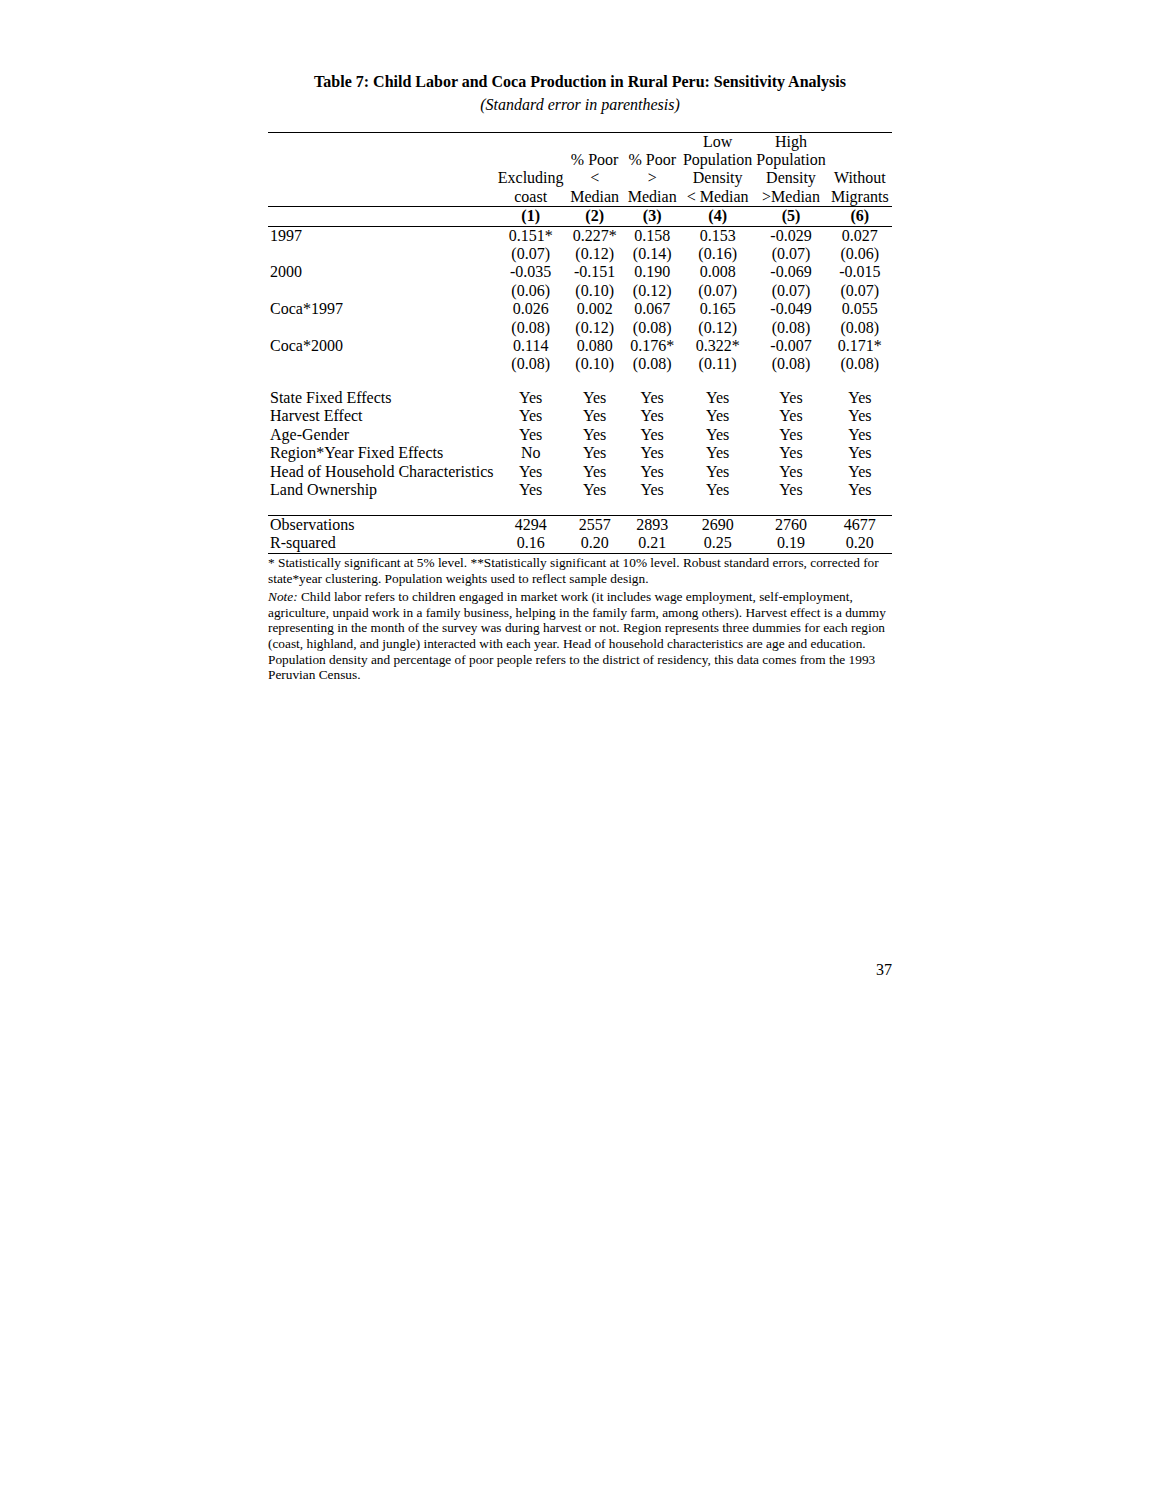Table 7: Child Labor and Coca Production in Rural Peru: Sensitivity Analysis
(Standard error in parenthesis)
| | Excluding coast | % Poor < Median | % Poor > Median | Low Population Density < Median | High Population Density >Median | Without Migrants |
| --- | --- | --- | --- | --- | --- | --- |
| | (1) | (2) | (3) | (4) | (5) | (6) |
| 1997 | 0.151* | 0.227* | 0.158 | 0.153 | -0.029 | 0.027 |
| | (0.07) | (0.12) | (0.14) | (0.16) | (0.07) | (0.06) |
| 2000 | -0.035 | -0.151 | 0.190 | 0.008 | -0.069 | -0.015 |
| | (0.06) | (0.10) | (0.12) | (0.07) | (0.07) | (0.07) |
| Coca*1997 | 0.026 | 0.002 | 0.067 | 0.165 | -0.049 | 0.055 |
| | (0.08) | (0.12) | (0.08) | (0.12) | (0.08) | (0.08) |
| Coca*2000 | 0.114 | 0.080 | 0.176* | 0.322* | -0.007 | 0.171* |
| | (0.08) | (0.10) | (0.08) | (0.11) | (0.08) | (0.08) |
| State Fixed Effects | Yes | Yes | Yes | Yes | Yes | Yes |
| Harvest Effect | Yes | Yes | Yes | Yes | Yes | Yes |
| Age-Gender | Yes | Yes | Yes | Yes | Yes | Yes |
| Region*Year Fixed Effects | No | Yes | Yes | Yes | Yes | Yes |
| Head of Household Characteristics | Yes | Yes | Yes | Yes | Yes | Yes |
| Land Ownership | Yes | Yes | Yes | Yes | Yes | Yes |
| Observations | 4294 | 2557 | 2893 | 2690 | 2760 | 4677 |
| R-squared | 0.16 | 0.20 | 0.21 | 0.25 | 0.19 | 0.20 |
* Statistically significant at 5% level. **Statistically significant at 10% level. Robust standard errors, corrected for state*year clustering. Population weights used to reflect sample design.
Note: Child labor refers to children engaged in market work (it includes wage employment, self-employment, agriculture, unpaid work in a family business, helping in the family farm, among others). Harvest effect is a dummy representing in the month of the survey was during harvest or not. Region represents three dummies for each region (coast, highland, and jungle) interacted with each year. Head of household characteristics are age and education. Population density and percentage of poor people refers to the district of residency, this data comes from the 1993 Peruvian Census.
37